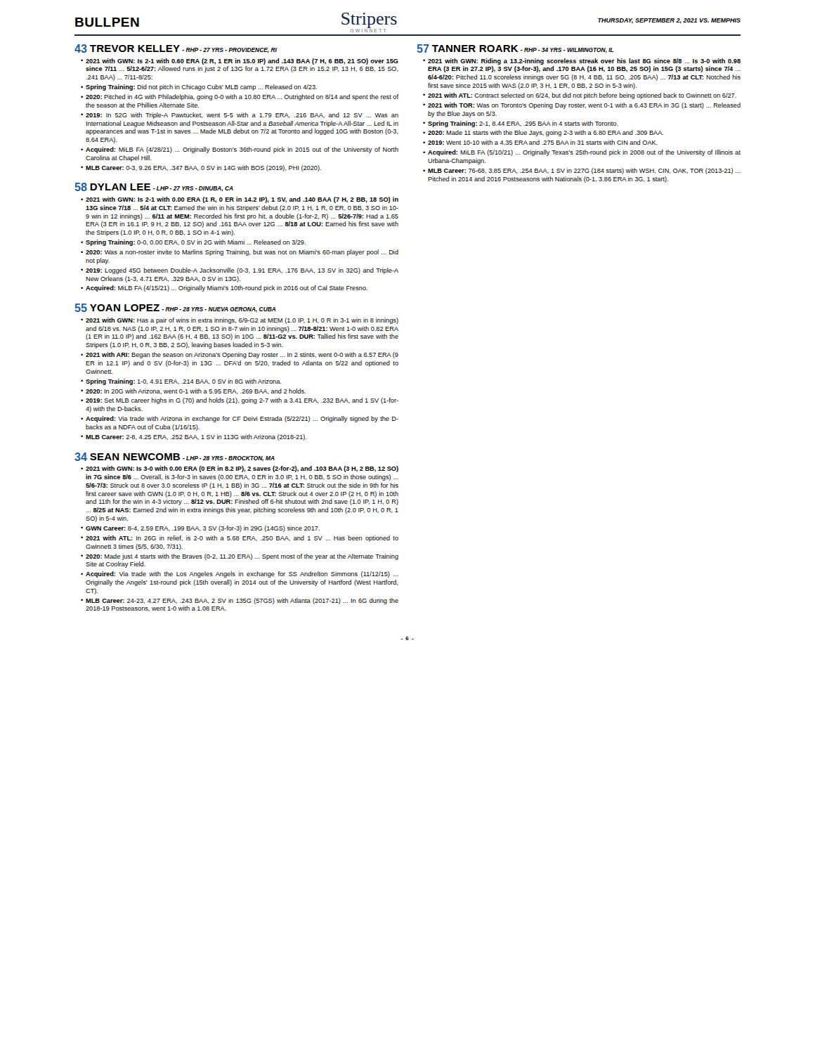BULLPEN
StripersGWINNETT
THURSDAY, SEPTEMBER 2, 2021 VS. MEMPHIS
43 TREVOR KELLEY - RHP - 27 YRS - PROVIDENCE, RI
2021 with GWN: Is 2-1 with 0.60 ERA (2 R, 1 ER in 15.0 IP) and .143 BAA (7 H, 6 BB, 21 SO) over 15G since 7/11 ... 5/12-6/27: Allowed runs in just 2 of 13G for a 1.72 ERA (3 ER in 15.2 IP, 13 H, 6 BB, 15 SO, .241 BAA) ... 7/11-8/25:
Spring Training: Did not pitch in Chicago Cubs' MLB camp ... Released on 4/23.
2020: Pitched in 4G with Philadelphia, going 0-0 with a 10.80 ERA ... Outrighted on 8/14 and spent the rest of the season at the Phillies Alternate Site.
2019: In 52G with Triple-A Pawtucket, went 5-5 with a 1.79 ERA, .216 BAA, and 12 SV ... Was an International League Midseason and Postseason All-Star and a Baseball America Triple-A All-Star ... Led IL in appearances and was T-1st in saves ... Made MLB debut on 7/2 at Toronto and logged 10G with Boston (0-3, 8.64 ERA).
Acquired: MiLB FA (4/28/21) ... Originally Boston's 36th-round pick in 2015 out of the University of North Carolina at Chapel Hill.
MLB Career: 0-3, 9.26 ERA, .347 BAA, 0 SV in 14G with BOS (2019), PHI (2020).
58 DYLAN LEE - LHP - 27 YRS - DINUBA, CA
2021 with GWN: Is 2-1 with 0.00 ERA (1 R, 0 ER in 14.2 IP), 1 SV, and .140 BAA (7 H, 2 BB, 18 SO) in 13G since 7/18 ... 5/4 at CLT: Earned the win in his Stripers' debut (2.0 IP, 1 H, 1 R, 0 ER, 0 BB, 3 SO in 10-9 win in 12 innings) ... 6/11 at MEM: Recorded his first pro hit, a double (1-for-2, R) ... 5/26-7/9: Had a 1.65 ERA (3 ER in 16.1 IP, 9 H, 2 BB, 12 SO) and .161 BAA over 12G ... 8/18 at LOU: Earned his first save with the Stripers (1.0 IP, 0 H, 0 R, 0 BB, 1 SO in 4-1 win).
Spring Training: 0-0, 0.00 ERA, 0 SV in 2G with Miami ... Released on 3/29.
2020: Was a non-roster invite to Marlins Spring Training, but was not on Miami's 60-man player pool ... Did not play.
2019: Logged 45G between Double-A Jacksonville (0-3, 1.91 ERA, .176 BAA, 13 SV in 32G) and Triple-A New Orleans (1-3, 4.71 ERA, .329 BAA, 0 SV in 13G).
Acquired: MiLB FA (4/15/21) ... Originally Miami's 10th-round pick in 2016 out of Cal State Fresno.
55 YOAN LOPEZ - RHP - 28 YRS - NUEVA GERONA, CUBA
2021 with GWN: Has a pair of wins in extra innings, 6/9-G2 at MEM (1.0 IP, 1 H, 0 R in 3-1 win in 8 innings) and 6/18 vs. NAS (1.0 IP, 2 H, 1 R, 0 ER, 1 SO in 8-7 win in 10 innings) ... 7/18-8/21: Went 1-0 with 0.82 ERA (1 ER in 11.0 IP) and .162 BAA (6 H, 4 BB, 13 SO) in 10G ... 8/11-G2 vs. DUR: Tallied his first save with the Stripers (1.0 IP, H, 0 R, 3 BB, 2 SO), leaving bases loaded in 5-3 win.
2021 with ARI: Began the season on Arizona's Opening Day roster ... In 2 stints, went 0-0 with a 6.57 ERA (9 ER in 12.1 IP) and 0 SV (0-for-3) in 13G ... DFA'd on 5/20, traded to Atlanta on 5/22 and optioned to Gwinnett.
Spring Training: 1-0, 4.91 ERA, .214 BAA, 0 SV in 8G with Arizona.
2020: In 20G with Arizona, went 0-1 with a 5.95 ERA, .269 BAA, and 2 holds.
2019: Set MLB career highs in G (70) and holds (21), going 2-7 with a 3.41 ERA, .232 BAA, and 1 SV (1-for-4) with the D-backs.
Acquired: Via trade with Arizona in exchange for CF Deivi Estrada (5/22/21) ... Originally signed by the D-backs as a NDFA out of Cuba (1/16/15).
MLB Career: 2-8, 4.25 ERA, .252 BAA, 1 SV in 113G with Arizona (2018-21).
34 SEAN NEWCOMB - LHP - 28 YRS - BROCKTON, MA
2021 with GWN: Is 3-0 with 0.00 ERA (0 ER in 8.2 IP), 2 saves (2-for-2), and .103 BAA (3 H, 2 BB, 12 SO) in 7G since 8/6 ... Overall, is 3-for-3 in saves (0.00 ERA, 0 ER in 3.0 IP, 1 H, 0 BB, 5 SO in those outings) ... 5/6-7/3: Struck out 8 over 3.0 scoreless IP (1 H, 1 BB) in 3G ... 7/16 at CLT: Struck out the side in 9th for his first career save with GWN (1.0 IP, 0 H, 0 R, 1 HB) ... 8/6 vs. CLT: Struck out 4 over 2.0 IP (2 H, 0 R) in 10th and 11th for the win in 4-3 victory ... 8/12 vs. DUR: Finished off 6-hit shutout with 2nd save (1.0 IP, 1 H, 0 R) ... 8/25 at NAS: Earned 2nd win in extra innings this year, pitching scoreless 9th and 10th (2.0 IP, 0 H, 0 R, 1 SO) in 5-4 win.
GWN Career: 8-4, 2.59 ERA, .199 BAA, 3 SV (3-for-3) in 29G (14GS) since 2017.
2021 with ATL: In 26G in relief, is 2-0 with a 5.68 ERA, .250 BAA, and 1 SV ... Has been optioned to Gwinnett 3 times (5/5, 6/30, 7/31).
2020: Made just 4 starts with the Braves (0-2, 11.20 ERA) ... Spent most of the year at the Alternate Training Site at Coolray Field.
Acquired: Via trade with the Los Angeles Angels in exchange for SS Andrelton Simmons (11/12/15) ... Originally the Angels' 1st-round pick (15th overall) in 2014 out of the University of Hartford (West Hartford, CT).
MLB Career: 24-23, 4.27 ERA, .243 BAA, 2 SV in 135G (57GS) with Atlanta (2017-21) ... In 6G during the 2018-19 Postseasons, went 1-0 with a 1.08 ERA.
57 TANNER ROARK - RHP - 34 YRS - WILMINGTON, IL
2021 with GWN: Riding a 13.2-inning scoreless streak over his last 8G since 8/8 ... Is 3-0 with 0.98 ERA (3 ER in 27.2 IP), 3 SV (3-for-3), and .170 BAA (16 H, 10 BB, 25 SO) in 15G (3 starts) since 7/4 ... 6/4-6/20: Pitched 11.0 scoreless innings over 5G (8 H, 4 BB, 11 SO, .205 BAA) ... 7/13 at CLT: Notched his first save since 2015 with WAS (2.0 IP, 3 H, 1 ER, 0 BB, 2 SO in 5-3 win).
2021 with ATL: Contract selected on 6/24, but did not pitch before being optioned back to Gwinnett on 6/27.
2021 with TOR: Was on Toronto's Opening Day roster, went 0-1 with a 6.43 ERA in 3G (1 start) ... Released by the Blue Jays on 5/3.
Spring Training: 2-1, 8.44 ERA, .295 BAA in 4 starts with Toronto.
2020: Made 11 starts with the Blue Jays, going 2-3 with a 6.80 ERA and .309 BAA.
2019: Went 10-10 with a 4.35 ERA and .275 BAA in 31 starts with CIN and OAK.
Acquired: MiLB FA (5/10/21) ... Originally Texas's 25th-round pick in 2008 out of the University of Illinois at Urbana-Champaign.
MLB Career: 76-68, 3.85 ERA, .254 BAA, 1 SV in 227G (184 starts) with WSH, CIN, OAK, TOR (2013-21) ... Pitched in 2014 and 2016 Postseasons with Nationals (0-1, 3.86 ERA in 3G, 1 start).
- 6 -